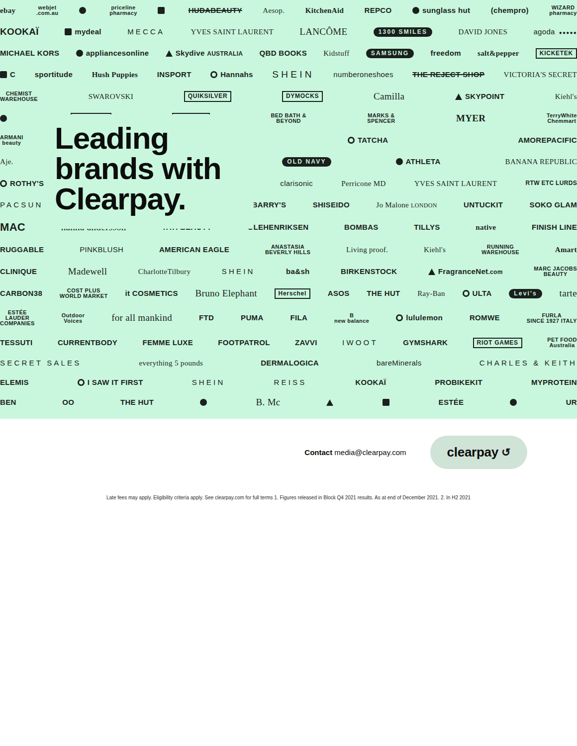Leading brands with Clearpay.
ebay webjet.com.au priceline pharmacy HUDABEAUTY Aesop. KitchenAid Repco sunglass hut (chempro) WIZARD pharmacy
KOOKAÏ mydeal MECCA Yves Saint Laurent LANCÔME 1300 SMILES DAVID JONES agoda
MICHAEL KORS appliancesonline Skydive AUSTRALIA QBD BOOKS Kidstuff SAMSUNG freedom salt&pepper KICKETEK
C sportitude Hush Puppies INSPORT Hannahs SHEIN numberoneshoes THE REJECT SHOP Victoria's Secret
CHEMIST WAREHOUSE SWAROVSKI QUIKSILVER DYMOCKS Camilla SKYPOINT Kiehl's
Horseland MITRE 10 BED BATH &BEYOND MARKS &SPENCER MYER TerryWhite Chemmart
ARMANI beauty FENTY SKIN TATCHA AMOREPACIFIC
Aje. Foot Locker GAP OLD NAVY ATHLETA BANANA REPUBLIC
ROTHY'S FENTY BEAUTY BY RIHANNA vineyard vines BHLDN WEDDINGS clarisonic Perricone MD Yves Saint Laurent RTW etc Lurds
PACSUN LANCER LA MER LANCÔME BARRY'S SHISEIDO Jo Malone LONDON UNTUCKit SOKO GLAM
MAC hanna andersson TATI BEAUTY OLEHENRIKSEN BOMBAS TILLYS native FINISH LINE
RUGGABLE PINKBLUSH AMERICAN EAGLE ANASTASIA BEVERLY HILLS Living proof. Kiehl's RUNNING WAREHOUSE Amart
CLINIQUE Madewell CharlotteTilbury SHEIN ba&sh BIRKENSTOCK FragranceNet.com MARC JACOBS BEAUTY
CARBON38 COST PLUS WORLD MARKET it COSMETICS Bruno Elephant Herschel asos THE HUT Ray-Ban ULTA Levi's tarte
ESTÉE LAUDER COMPANIES Outdoor Voices for all mankind FTD PUMA FILA Bnew balance lululemon ROMWE FURLA SINCE 1927 ITALY
TESSUTI CURRENTBODY FEMME LUXE FOOTPATROL ZAVVI IWOOT GYMSHARK RIOT GAMES PET FOOD Australia
SECRET SALES everything 5 pounds dermalogica bareMinerals CHARLES & KEITH
ELEMIS I SAW IT FIRST SHEIN REISS KOOKAÏ PROBIKEKIT MYPROTEIN
BEN OO THE HUT B. Mc ESTÉE UR
Contact media@clearpay.com
clearpay ↺
Late fees may apply. Eligibility criteria apply. See clearpay.com for full terms 1. Figures released in Block Q4 2021 results. As at end of December 2021. 2. In H2 2021